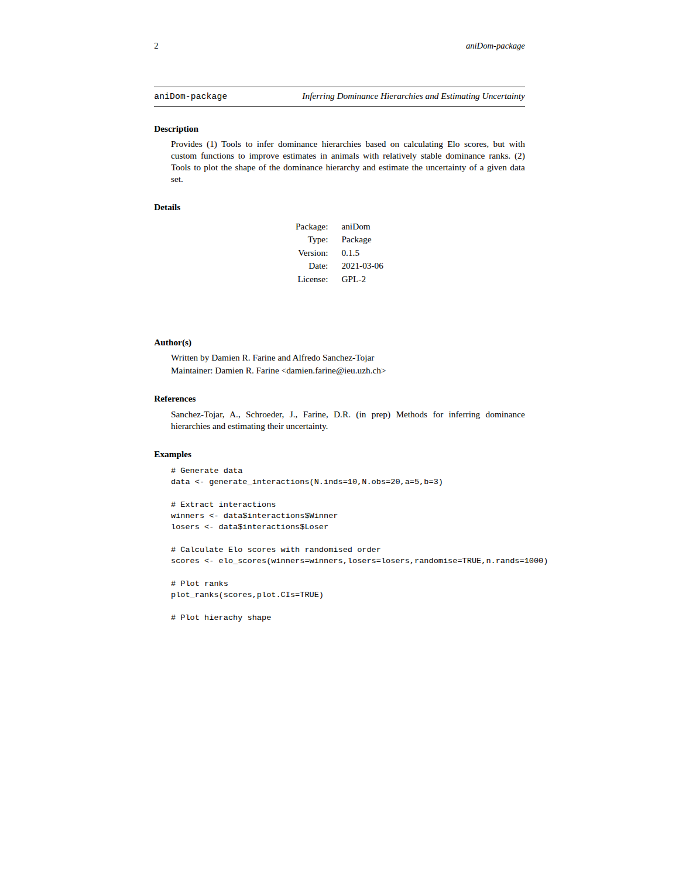2 aniDom-package
aniDom-package Inferring Dominance Hierarchies and Estimating Uncertainty
Description
Provides (1) Tools to infer dominance hierarchies based on calculating Elo scores, but with custom functions to improve estimates in animals with relatively stable dominance ranks. (2) Tools to plot the shape of the dominance hierarchy and estimate the uncertainty of a given data set.
Details
| Package: | aniDom |
| Type: | Package |
| Version: | 0.1.5 |
| Date: | 2021-03-06 |
| License: | GPL-2 |
Author(s)
Written by Damien R. Farine and Alfredo Sanchez-Tojar
Maintainer: Damien R. Farine <damien.farine@ieu.uzh.ch>
References
Sanchez-Tojar, A., Schroeder, J., Farine, D.R. (in prep) Methods for inferring dominance hierarchies and estimating their uncertainty.
Examples
# Generate data
data <- generate_interactions(N.inds=10,N.obs=20,a=5,b=3)

# Extract interactions
winners <- data$interactions$Winner
losers <- data$interactions$Loser

# Calculate Elo scores with randomised order
scores <- elo_scores(winners=winners,losers=losers,randomise=TRUE,n.rands=1000)

# Plot ranks
plot_ranks(scores,plot.CIs=TRUE)

# Plot hierachy shape